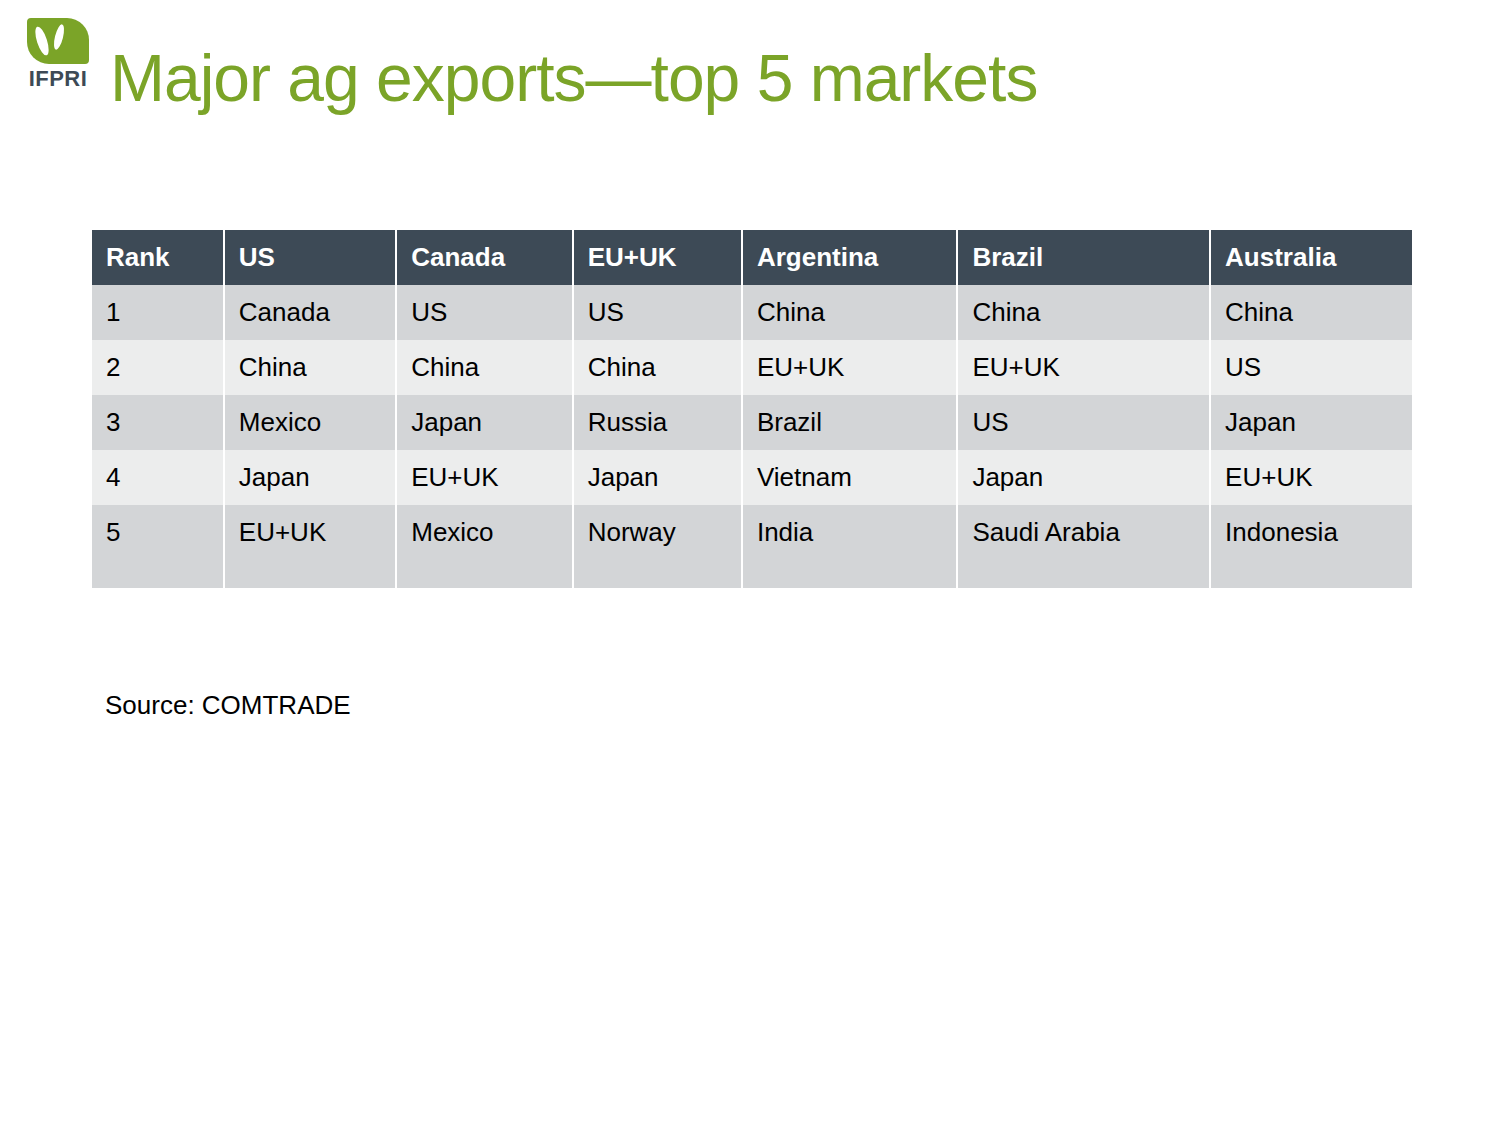IFPRI
Major ag exports—top 5 markets
| Rank | US | Canada | EU+UK | Argentina | Brazil | Australia |
| --- | --- | --- | --- | --- | --- | --- |
| 1 | Canada | US | US | China | China | China |
| 2 | China | China | China | EU+UK | EU+UK | US |
| 3 | Mexico | Japan | Russia | Brazil | US | Japan |
| 4 | Japan | EU+UK | Japan | Vietnam | Japan | EU+UK |
| 5 | EU+UK | Mexico | Norway | India | Saudi Arabia | Indonesia |
Source: COMTRADE